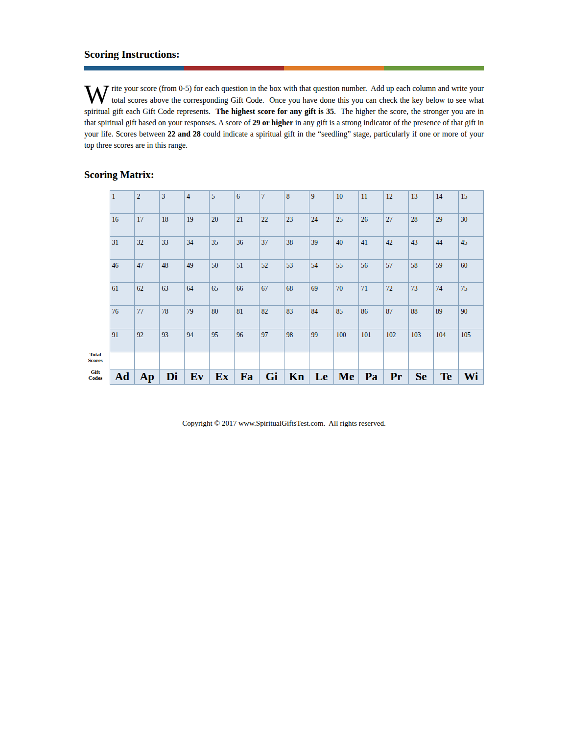Scoring Instructions:
Write your score (from 0-5) for each question in the box with that question number. Add up each column and write your total scores above the corresponding Gift Code. Once you have done this you can check the key below to see what spiritual gift each Gift Code represents. The highest score for any gift is 35. The higher the score, the stronger you are in that spiritual gift based on your responses. A score of 29 or higher in any gift is a strong indicator of the presence of that gift in your life. Scores between 22 and 28 could indicate a spiritual gift in the “seedling” stage, particularly if one or more of your top three scores are in this range.
Scoring Matrix:
| | 1 | 2 | 3 | 4 | 5 | 6 | 7 | 8 | 9 | 10 | 11 | 12 | 13 | 14 | 15 |
| | 16 | 17 | 18 | 19 | 20 | 21 | 22 | 23 | 24 | 25 | 26 | 27 | 28 | 29 | 30 |
| | 31 | 32 | 33 | 34 | 35 | 36 | 37 | 38 | 39 | 40 | 41 | 42 | 43 | 44 | 45 |
| | 46 | 47 | 48 | 49 | 50 | 51 | 52 | 53 | 54 | 55 | 56 | 57 | 58 | 59 | 60 |
| | 61 | 62 | 63 | 64 | 65 | 66 | 67 | 68 | 69 | 70 | 71 | 72 | 73 | 74 | 75 |
| | 76 | 77 | 78 | 79 | 80 | 81 | 82 | 83 | 84 | 85 | 86 | 87 | 88 | 89 | 90 |
| | 91 | 92 | 93 | 94 | 95 | 96 | 97 | 98 | 99 | 100 | 101 | 102 | 103 | 104 | 105 |
| Total Scores | | | | | | | | | | | | | | | |
| Gift Codes | Ad | Ap | Di | Ev | Ex | Fa | Gi | Kn | Le | Me | Pa | Pr | Se | Te | Wi |
Copyright © 2017 www.SpiritualGiftsTest.com. All rights reserved.